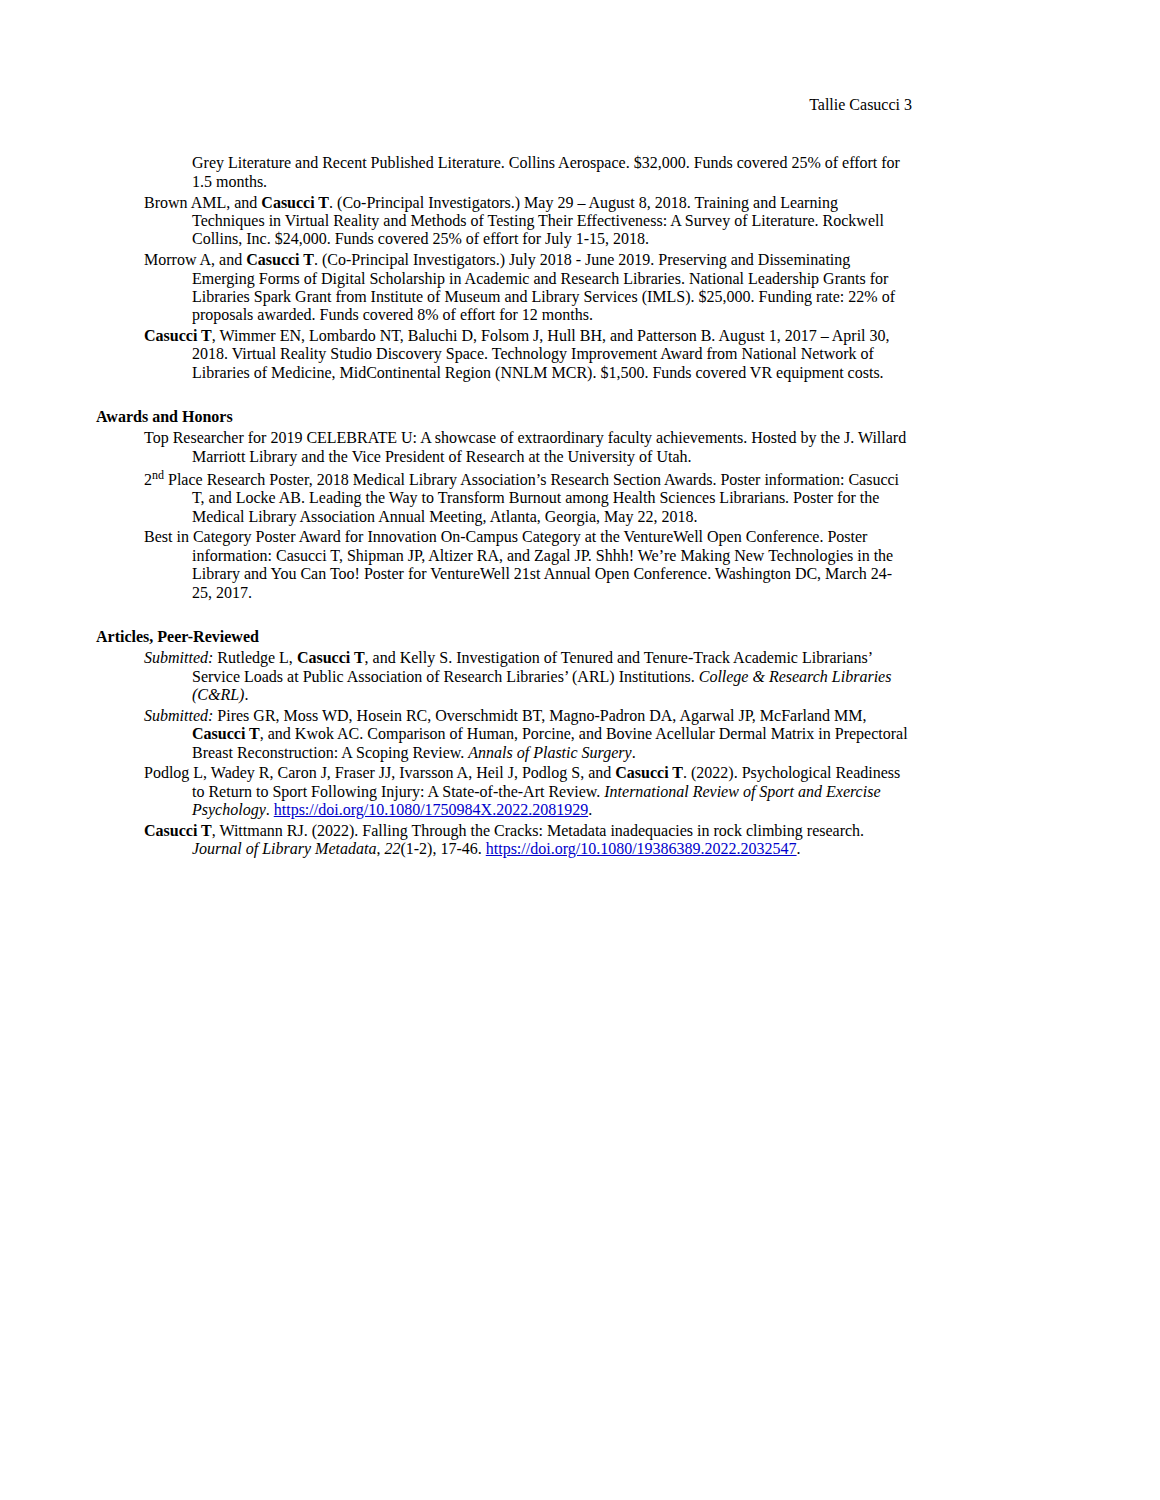Tallie Casucci 3
Grey Literature and Recent Published Literature. Collins Aerospace. $32,000. Funds covered 25% of effort for 1.5 months.
Brown AML, and Casucci T. (Co-Principal Investigators.) May 29 – August 8, 2018. Training and Learning Techniques in Virtual Reality and Methods of Testing Their Effectiveness: A Survey of Literature. Rockwell Collins, Inc. $24,000. Funds covered 25% of effort for July 1-15, 2018.
Morrow A, and Casucci T. (Co-Principal Investigators.) July 2018 - June 2019. Preserving and Disseminating Emerging Forms of Digital Scholarship in Academic and Research Libraries. National Leadership Grants for Libraries Spark Grant from Institute of Museum and Library Services (IMLS). $25,000. Funding rate: 22% of proposals awarded. Funds covered 8% of effort for 12 months.
Casucci T, Wimmer EN, Lombardo NT, Baluchi D, Folsom J, Hull BH, and Patterson B. August 1, 2017 – April 30, 2018. Virtual Reality Studio Discovery Space. Technology Improvement Award from National Network of Libraries of Medicine, MidContinental Region (NNLM MCR). $1,500. Funds covered VR equipment costs.
Awards and Honors
Top Researcher for 2019 CELEBRATE U: A showcase of extraordinary faculty achievements. Hosted by the J. Willard Marriott Library and the Vice President of Research at the University of Utah.
2nd Place Research Poster, 2018 Medical Library Association’s Research Section Awards. Poster information: Casucci T, and Locke AB. Leading the Way to Transform Burnout among Health Sciences Librarians. Poster for the Medical Library Association Annual Meeting, Atlanta, Georgia, May 22, 2018.
Best in Category Poster Award for Innovation On-Campus Category at the VentureWell Open Conference. Poster information: Casucci T, Shipman JP, Altizer RA, and Zagal JP. Shhh! We’re Making New Technologies in the Library and You Can Too! Poster for VentureWell 21st Annual Open Conference. Washington DC, March 24-25, 2017.
Articles, Peer-Reviewed
Submitted: Rutledge L, Casucci T, and Kelly S. Investigation of Tenured and Tenure-Track Academic Librarians’ Service Loads at Public Association of Research Libraries’ (ARL) Institutions. College & Research Libraries (C&RL).
Submitted: Pires GR, Moss WD, Hosein RC, Overschmidt BT, Magno-Padron DA, Agarwal JP, McFarland MM, Casucci T, and Kwok AC. Comparison of Human, Porcine, and Bovine Acellular Dermal Matrix in Prepectoral Breast Reconstruction: A Scoping Review. Annals of Plastic Surgery.
Podlog L, Wadey R, Caron J, Fraser JJ, Ivarsson A, Heil J, Podlog S, and Casucci T. (2022). Psychological Readiness to Return to Sport Following Injury: A State-of-the-Art Review. International Review of Sport and Exercise Psychology. https://doi.org/10.1080/1750984X.2022.2081929.
Casucci T, Wittmann RJ. (2022). Falling Through the Cracks: Metadata inadequacies in rock climbing research. Journal of Library Metadata, 22(1-2), 17-46. https://doi.org/10.1080/19386389.2022.2032547.